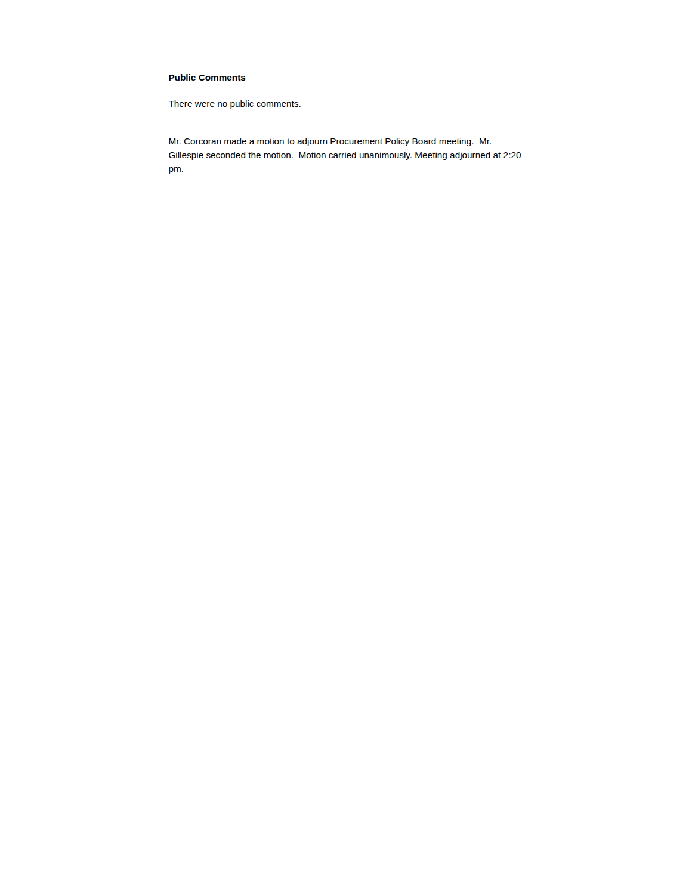Public Comments
There were no public comments.
Mr. Corcoran made a motion to adjourn Procurement Policy Board meeting. Mr. Gillespie seconded the motion. Motion carried unanimously. Meeting adjourned at 2:20 pm.